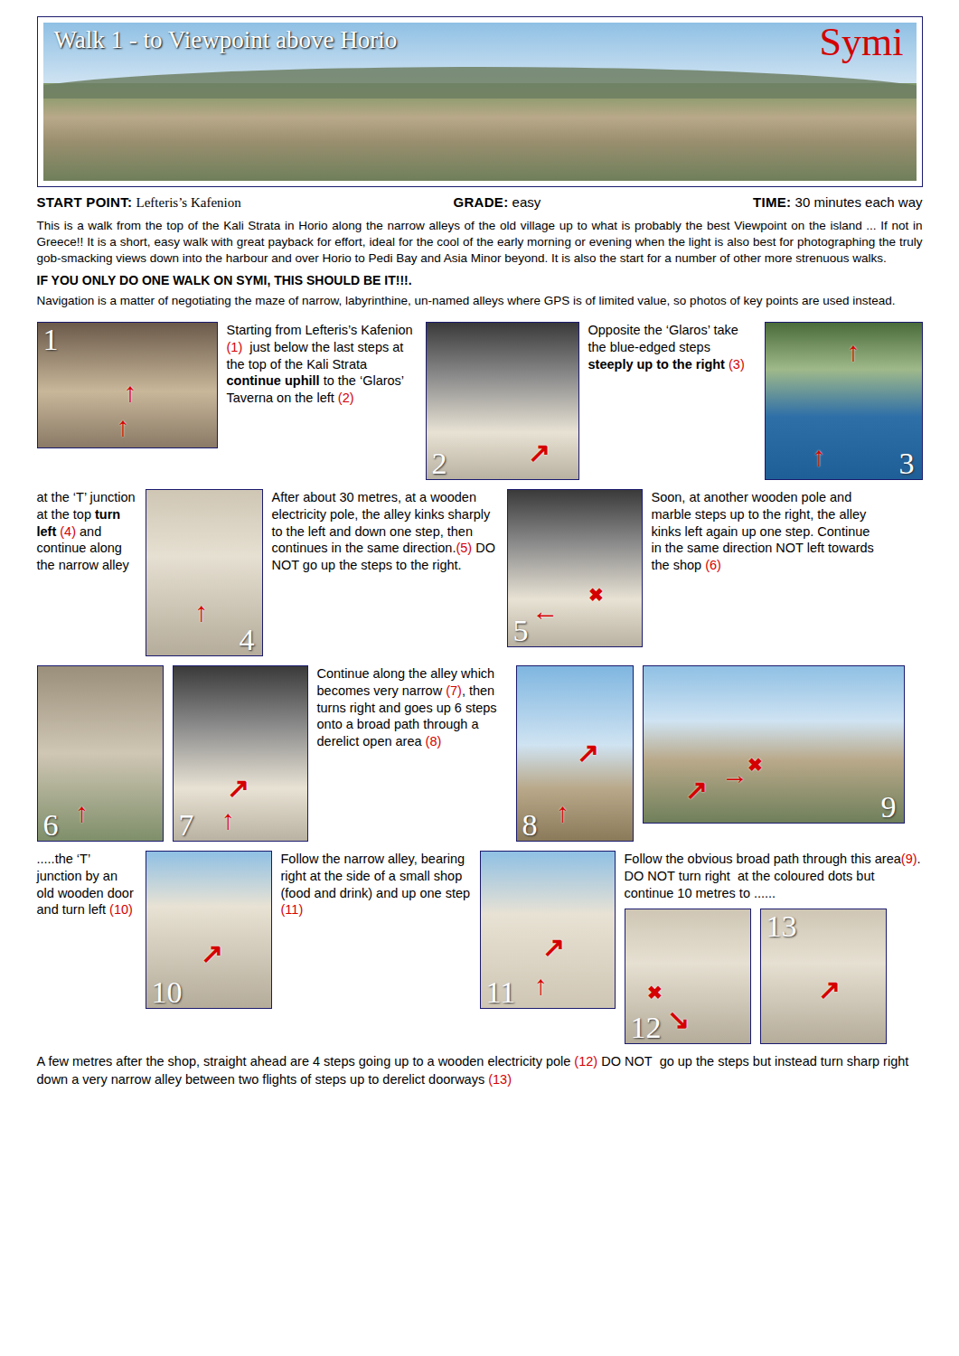Walk 1 - to Viewpoint above Horio
Symi
START POINT: Lefteris’s Kafenion
GRADE: easy
TIME: 30 minutes each way
This is a walk from the top of the Kali Strata in Horio along the narrow alleys of the old village up to what is probably the best Viewpoint on the island ... If not in Greece!! It is a short, easy walk with great payback for effort, ideal for the cool of the early morning or evening when the light is also best for photographing the truly gob-smacking views down into the harbour and over Horio to Pedi Bay and Asia Minor beyond. It is also the start for a number of other more strenuous walks.
IF YOU ONLY DO ONE WALK ON SYMI, THIS SHOULD BE IT!!!.
Navigation is a matter of negotiating the maze of narrow, labyrinthine, un-named alleys where GPS is of limited value, so photos of key points are used instead.
1 ↑ ↑
Starting from Lefteris’s Kafenion (1) just below the last steps at the top of the Kali Strata continue uphill to the ‘Glaros’ Taverna on the left (2)
2 ↗
Opposite the ‘Glaros’ take the blue-edged steps steeply up to the right (3)
3 ↑ ↑
at the ‘T’ junction at the top turn left (4) and continue along the narrow alley
4 ↑
After about 30 metres, at a wooden electricity pole, the alley kinks sharply to the left and down one step, then continues in the same direction.(5) DO NOT go up the steps to the right.
5 ✖ ←
Soon, at another wooden pole and marble steps up to the right, the alley kinks left again up one step. Continue in the same direction NOT left towards the shop (6)
6 ↑
7 ↗ ↑
Continue along the alley which becomes very narrow (7), then turns right and goes up 6 steps onto a broad path through a derelict open area (8)
8 ↗ ↑
9 ✖ → ↗
.....the ‘T’ junction by an old wooden door and turn left (10)
10 ↗
Follow the narrow alley, bearing right at the side of a small shop (food and drink) and up one step (11)
11 ↗ ↑
Follow the obvious broad path through this area(9). DO NOT turn right at the coloured dots but continue 10 metres to ......
12 ✖ ↘
13 ↗
A few metres after the shop, straight ahead are 4 steps going up to a wooden electricity pole (12) DO NOT go up the steps but instead turn sharp right down a very narrow alley between two flights of steps up to derelict doorways (13)